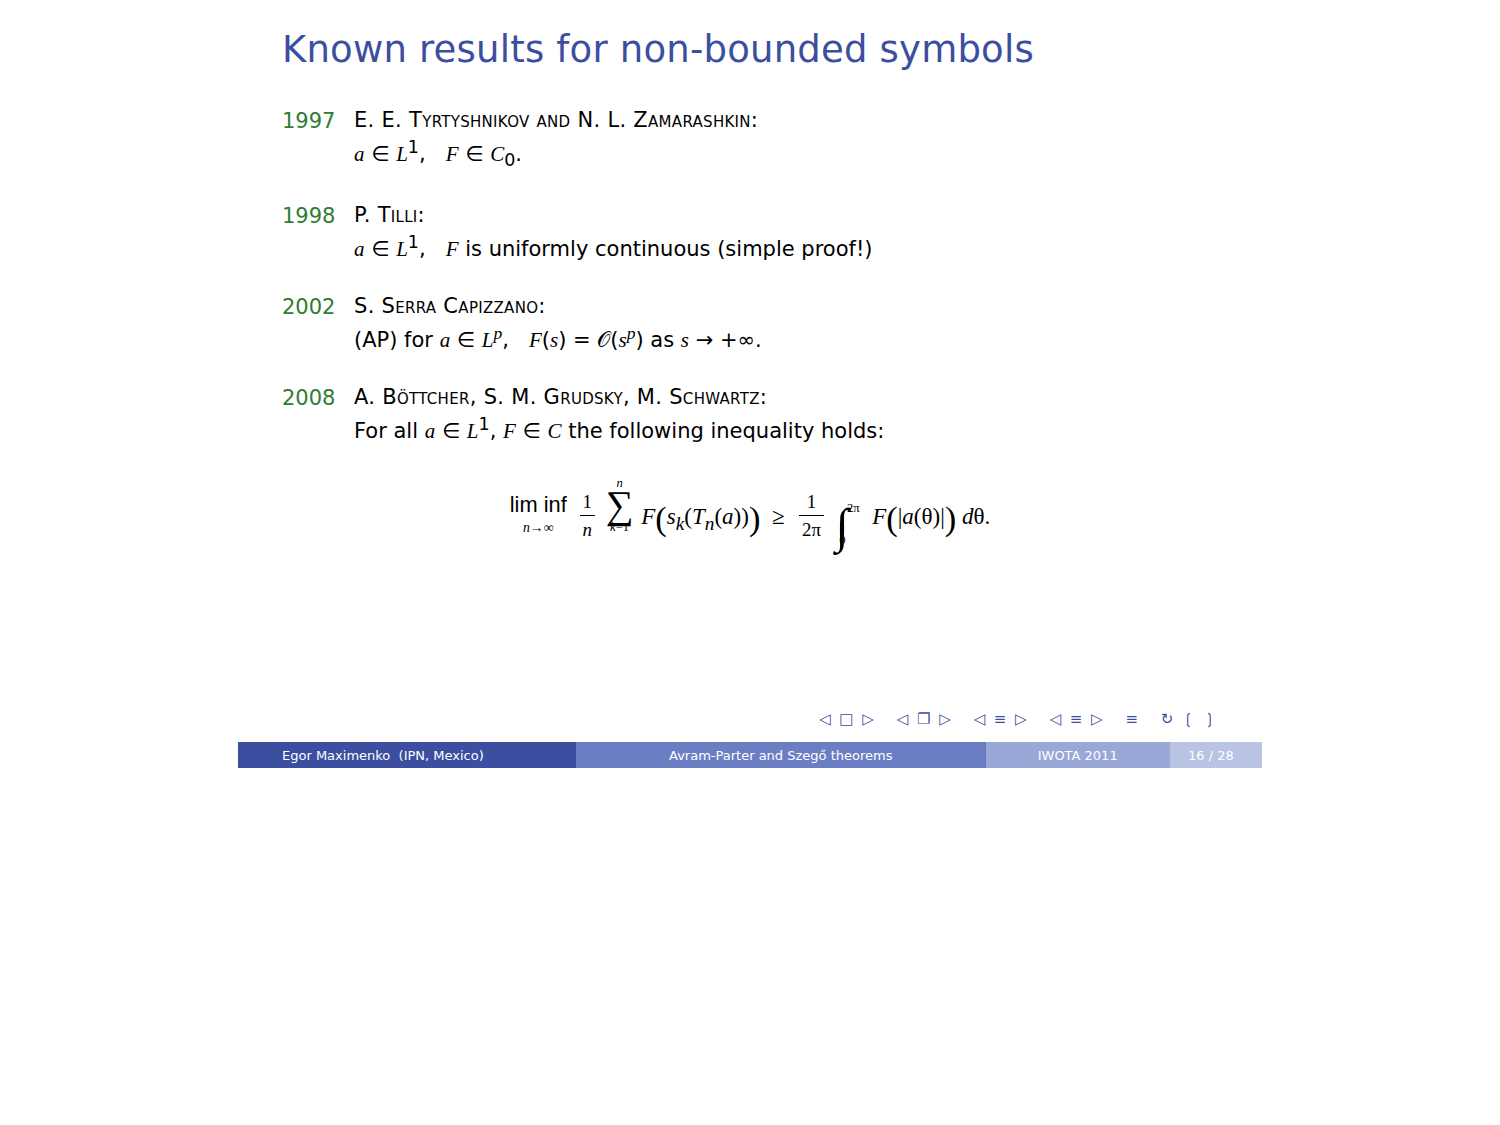Known results for non-bounded symbols
1997
E. E. Tyrtyshnikov and N. L. Zamarashkin:
a ∈ L1, F ∈ C0.
1998
P. Tilli:
a ∈ L1, F is uniformly continuous (simple proof!)
2002
S. Serra Capizzano:
(AP) for a ∈ Lp, F(s) = 𝒪(sp) as s → +∞.
2008
A. Böttcher, S. M. Grudsky, M. Schwartz:
For all a ∈ L1, F ∈ C the following inequality holds:
lim inf n→∞ 1 n n ∑ k=1 F(sk(Tn(a))) ≥ 12π ∫2π 0 F(|a(θ)|) dθ.
◁ □ ▷ ◁ ❐ ▷ ◁ ≡ ▷ ◁ ≡ ▷ ≡ ↻ ❲ ❳
Egor Maximenko (IPN, Mexico)
Avram-Parter and Szegő theorems
IWOTA 2011
16 / 28